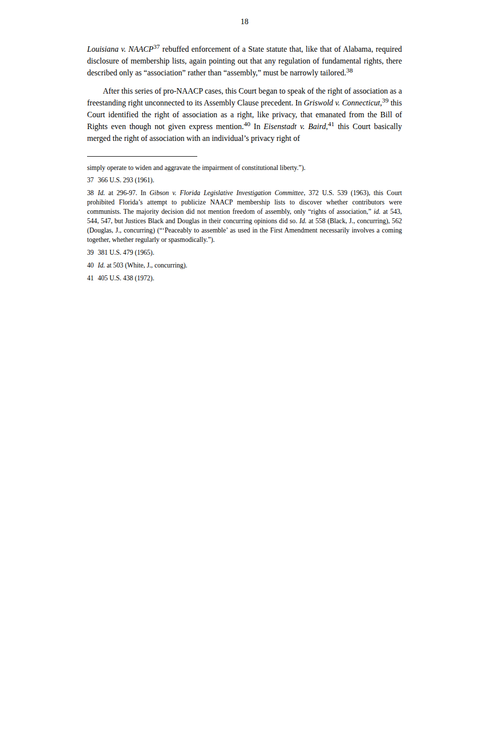18
Louisiana v. NAACP37 rebuffed enforcement of a State statute that, like that of Alabama, required disclosure of membership lists, again pointing out that any regulation of fundamental rights, there described only as “association” rather than “assembly,” must be narrowly tailored.38
After this series of pro-NAACP cases, this Court began to speak of the right of association as a freestanding right unconnected to its Assembly Clause precedent. In Griswold v. Connecticut,39 this Court identified the right of association as a right, like privacy, that emanated from the Bill of Rights even though not given express mention.40 In Eisenstadt v. Baird,41 this Court basically merged the right of association with an individual’s privacy right of
simply operate to widen and aggravate the impairment of constitutional liberty.”).
37366 U.S. 293 (1961).
38 Id. at 296-97. In Gibson v. Florida Legislative Investigation Committee, 372 U.S. 539 (1963), this Court prohibited Florida’s attempt to publicize NAACP membership lists to discover whether contributors were communists. The majority decision did not mention freedom of assembly, only “rights of association,” id. at 543, 544, 547, but Justices Black and Douglas in their concurring opinions did so. Id. at 558 (Black, J., concurring), 562 (Douglas, J., concurring) (“‘Peaceably to assemble’ as used in the First Amendment necessarily involves a coming together, whether regularly or spasmodically.”).
39381 U.S. 479 (1965).
40 Id. at 503 (White, J., concurring).
41405 U.S. 438 (1972).